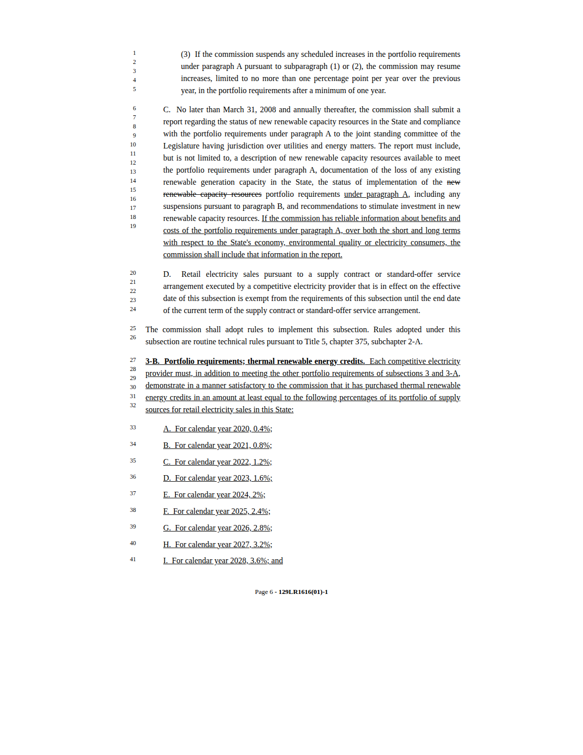1
2
3
4
5
(3) If the commission suspends any scheduled increases in the portfolio requirements under paragraph A pursuant to subparagraph (1) or (2), the commission may resume increases, limited to no more than one percentage point per year over the previous year, in the portfolio requirements after a minimum of one year.
6
7
8
9
10
11
12
13
14
15
16
17
18
19
C. No later than March 31, 2008 and annually thereafter, the commission shall submit a report regarding the status of new renewable capacity resources in the State and compliance with the portfolio requirements under paragraph A to the joint standing committee of the Legislature having jurisdiction over utilities and energy matters. The report must include, but is not limited to, a description of new renewable capacity resources available to meet the portfolio requirements under paragraph A, documentation of the loss of any existing renewable generation capacity in the State, the status of implementation of the new renewable capacity resources portfolio requirements under paragraph A, including any suspensions pursuant to paragraph B, and recommendations to stimulate investment in new renewable capacity resources. If the commission has reliable information about benefits and costs of the portfolio requirements under paragraph A, over both the short and long terms with respect to the State's economy, environmental quality or electricity consumers, the commission shall include that information in the report.
20
21
22
23
24
D. Retail electricity sales pursuant to a supply contract or standard-offer service arrangement executed by a competitive electricity provider that is in effect on the effective date of this subsection is exempt from the requirements of this subsection until the end date of the current term of the supply contract or standard-offer service arrangement.
25
26
The commission shall adopt rules to implement this subsection. Rules adopted under this subsection are routine technical rules pursuant to Title 5, chapter 375, subchapter 2-A.
27
28
29
30
31
32
3-B. Portfolio requirements; thermal renewable energy credits. Each competitive electricity provider must, in addition to meeting the other portfolio requirements of subsections 3 and 3-A, demonstrate in a manner satisfactory to the commission that it has purchased thermal renewable energy credits in an amount at least equal to the following percentages of its portfolio of supply sources for retail electricity sales in this State:
33
A. For calendar year 2020, 0.4%;
34
B. For calendar year 2021, 0.8%;
35
C. For calendar year 2022, 1.2%;
36
D. For calendar year 2023, 1.6%;
37
E. For calendar year 2024, 2%;
38
F. For calendar year 2025, 2.4%;
39
G. For calendar year 2026, 2.8%;
40
H. For calendar year 2027, 3.2%;
41
I. For calendar year 2028, 3.6%; and
Page 6 - 129LR1616(01)-1